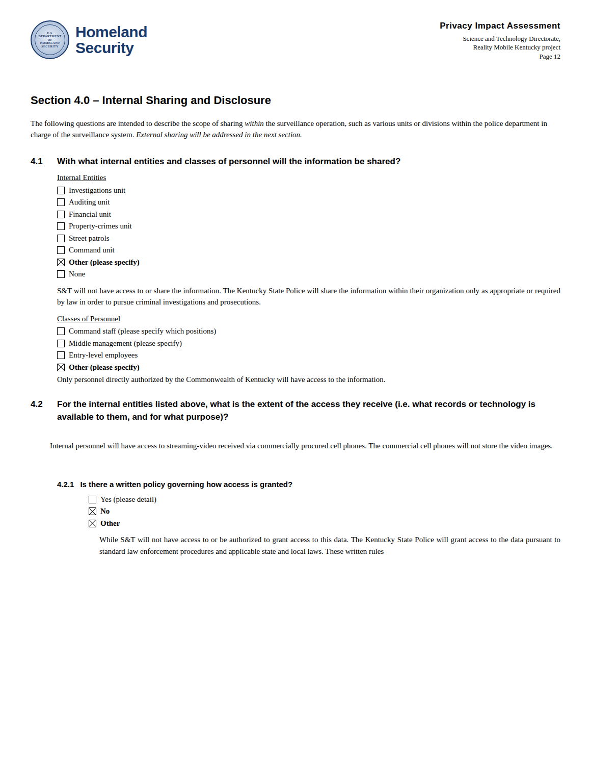U.S. DEPARTMENT OF HOMELAND SECURITY
HomelandSecurity
Privacy Impact Assessment
Science and Technology Directorate,
Reality Mobile Kentucky project
Page 12
Section 4.0 – Internal Sharing and Disclosure
The following questions are intended to describe the scope of sharing within the surveillance operation, such as various units or divisions within the police department in charge of the surveillance system. External sharing will be addressed in the next section.
4.1
With what internal entities and classes of personnel will the information be shared?
Internal Entities
Investigations unit
Auditing unit
Financial unit
Property-crimes unit
Street patrols
Command unit
Other (please specify)
None
S&T will not have access to or share the information. The Kentucky State Police will share the information within their organization only as appropriate or required by law in order to pursue criminal investigations and prosecutions.
Classes of Personnel
Command staff (please specify which positions)
Middle management (please specify)
Entry-level employees
Other (please specify)
Only personnel directly authorized by the Commonwealth of Kentucky will have access to the information.
4.2
For the internal entities listed above, what is the extent of the access they receive (i.e. what records or technology is available to them, and for what purpose)?
Internal personnel will have access to streaming-video received via commercially procured cell phones. The commercial cell phones will not store the video images.
4.2.1 Is there a written policy governing how access is granted?
Yes (please detail)
No
Other
While S&T will not have access to or be authorized to grant access to this data. The Kentucky State Police will grant access to the data pursuant to standard law enforcement procedures and applicable state and local laws. These written rules